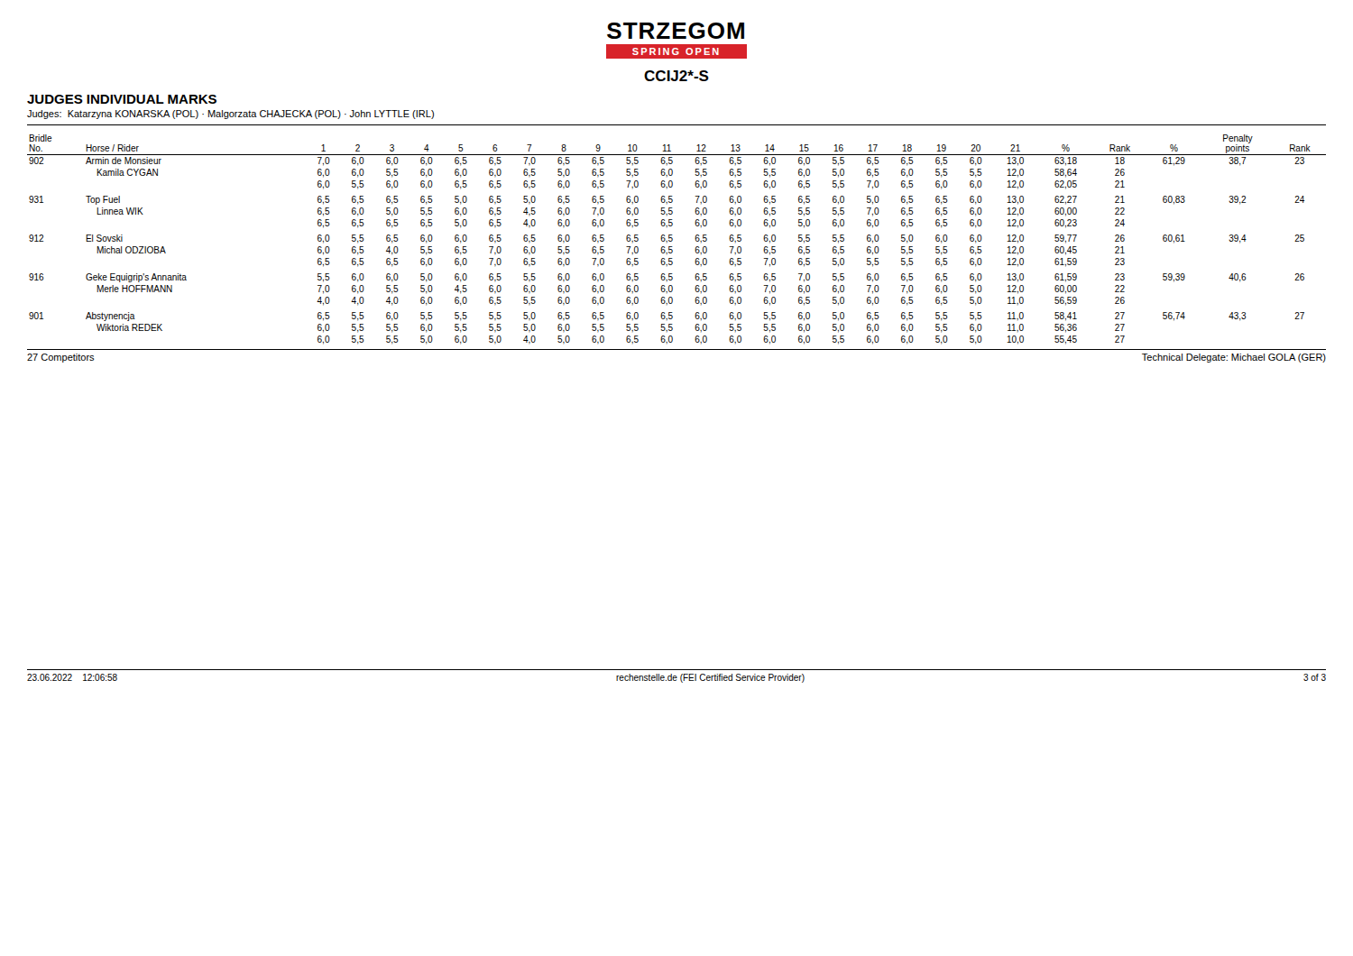STRZEGOM
SPRING OPEN
CCIJ2*-S
JUDGES INDIVIDUAL MARKS
Judges: Katarzyna KONARSKA (POL) · Malgorzata CHAJECKA (POL) · John LYTTLE (IRL)
| Bridle No. | Horse / Rider | 1 | 2 | 3 | 4 | 5 | 6 | 7 | 8 | 9 | 10 | 11 | 12 | 13 | 14 | 15 | 16 | 17 | 18 | 19 | 20 | 21 | % | Rank | % | Penalty points | Rank |
| --- | --- | --- | --- | --- | --- | --- | --- | --- | --- | --- | --- | --- | --- | --- | --- | --- | --- | --- | --- | --- | --- | --- | --- | --- | --- | --- | --- |
| 902 | Armin de Monsieur | 7,0 | 6,0 | 6,0 | 6,0 | 6,5 | 6,5 | 7,0 | 6,5 | 6,5 | 5,5 | 6,5 | 6,5 | 6,5 | 6,0 | 6,0 | 5,5 | 6,5 | 6,5 | 6,5 | 6,0 | 13,0 | 63,18 | 18 | 61,29 | 38,7 | 23 |
| | Kamila CYGAN | 6,0 | 6,0 | 5,5 | 6,0 | 6,0 | 6,0 | 6,5 | 5,0 | 6,5 | 5,5 | 6,0 | 5,5 | 6,5 | 5,5 | 6,0 | 5,0 | 6,5 | 6,0 | 5,5 | 5,5 | 12,0 | 58,64 | 26 | | | |
| | | 6,0 | 5,5 | 6,0 | 6,0 | 6,5 | 6,5 | 6,5 | 6,0 | 6,5 | 7,0 | 6,0 | 6,0 | 6,5 | 6,0 | 6,5 | 5,5 | 7,0 | 6,5 | 6,0 | 6,0 | 12,0 | 62,05 | 21 | | | |
| 931 | Top Fuel | 6,5 | 6,5 | 6,5 | 6,5 | 5,0 | 6,5 | 5,0 | 6,5 | 6,5 | 6,0 | 6,5 | 7,0 | 6,0 | 6,5 | 6,5 | 6,0 | 5,0 | 6,5 | 6,5 | 6,0 | 13,0 | 62,27 | 21 | 60,83 | 39,2 | 24 |
| | Linnea WIK | 6,5 | 6,0 | 5,0 | 5,5 | 6,0 | 6,5 | 4,5 | 6,0 | 7,0 | 6,0 | 5,5 | 6,0 | 6,0 | 6,5 | 5,5 | 5,5 | 7,0 | 6,5 | 6,5 | 6,0 | 12,0 | 60,00 | 22 | | | |
| | | 6,5 | 6,5 | 6,5 | 6,5 | 5,0 | 6,5 | 4,0 | 6,0 | 6,0 | 6,5 | 6,5 | 6,0 | 6,0 | 6,0 | 5,0 | 6,0 | 6,0 | 6,5 | 6,5 | 6,0 | 12,0 | 60,23 | 24 | | | |
| 912 | El Sovski | 6,0 | 5,5 | 6,5 | 6,0 | 6,0 | 6,5 | 6,5 | 6,0 | 6,5 | 6,5 | 6,5 | 6,5 | 6,5 | 6,0 | 5,5 | 5,5 | 6,0 | 5,0 | 6,0 | 6,0 | 12,0 | 59,77 | 26 | 60,61 | 39,4 | 25 |
| | Michal ODZIOBA | 6,0 | 6,5 | 4,0 | 5,5 | 6,5 | 7,0 | 6,0 | 5,5 | 6,5 | 7,0 | 6,5 | 6,0 | 7,0 | 6,5 | 6,5 | 6,5 | 6,0 | 5,5 | 5,5 | 6,5 | 12,0 | 60,45 | 21 | | | |
| | | 6,5 | 6,5 | 6,5 | 6,0 | 6,0 | 7,0 | 6,5 | 6,0 | 7,0 | 6,5 | 6,5 | 6,0 | 6,5 | 7,0 | 6,5 | 5,0 | 5,5 | 5,5 | 6,5 | 6,0 | 12,0 | 61,59 | 23 | | | |
| 916 | Geke Equigrip's Annanita | 5,5 | 6,0 | 6,0 | 5,0 | 6,0 | 6,5 | 5,5 | 6,0 | 6,0 | 6,5 | 6,5 | 6,5 | 6,5 | 6,5 | 7,0 | 5,5 | 6,0 | 6,5 | 6,5 | 6,0 | 13,0 | 61,59 | 23 | 59,39 | 40,6 | 26 |
| | Merle HOFFMANN | 7,0 | 6,0 | 5,5 | 5,0 | 4,5 | 6,0 | 6,0 | 6,0 | 6,0 | 6,0 | 6,0 | 6,0 | 6,0 | 7,0 | 6,0 | 6,0 | 7,0 | 7,0 | 6,0 | 5,0 | 12,0 | 60,00 | 22 | | | |
| | | 4,0 | 4,0 | 4,0 | 6,0 | 6,0 | 6,5 | 5,5 | 6,0 | 6,0 | 6,0 | 6,0 | 6,0 | 6,0 | 6,0 | 6,5 | 5,0 | 6,0 | 6,5 | 6,5 | 5,0 | 11,0 | 56,59 | 26 | | | |
| 901 | Abstynencja | 6,5 | 5,5 | 6,0 | 5,5 | 5,5 | 5,5 | 5,0 | 6,5 | 6,5 | 6,0 | 6,5 | 6,0 | 6,0 | 5,5 | 6,0 | 5,0 | 6,5 | 6,5 | 5,5 | 5,5 | 11,0 | 58,41 | 27 | 56,74 | 43,3 | 27 |
| | Wiktoria REDEK | 6,0 | 5,5 | 5,5 | 6,0 | 5,5 | 5,5 | 5,0 | 6,0 | 5,5 | 5,5 | 5,5 | 6,0 | 5,5 | 5,5 | 6,0 | 5,0 | 6,0 | 6,0 | 5,5 | 6,0 | 11,0 | 56,36 | 27 | | | |
| | | 6,0 | 5,5 | 5,5 | 5,0 | 6,0 | 5,0 | 4,0 | 5,0 | 6,0 | 6,5 | 6,0 | 6,0 | 6,0 | 6,0 | 6,0 | 5,5 | 6,0 | 6,0 | 5,0 | 5,0 | 10,0 | 55,45 | 27 | | | |
27 Competitors Technical Delegate: Michael GOLA (GER)
23.06.2022 12:06:58 rechenstelle.de (FEI Certified Service Provider) 3 of 3